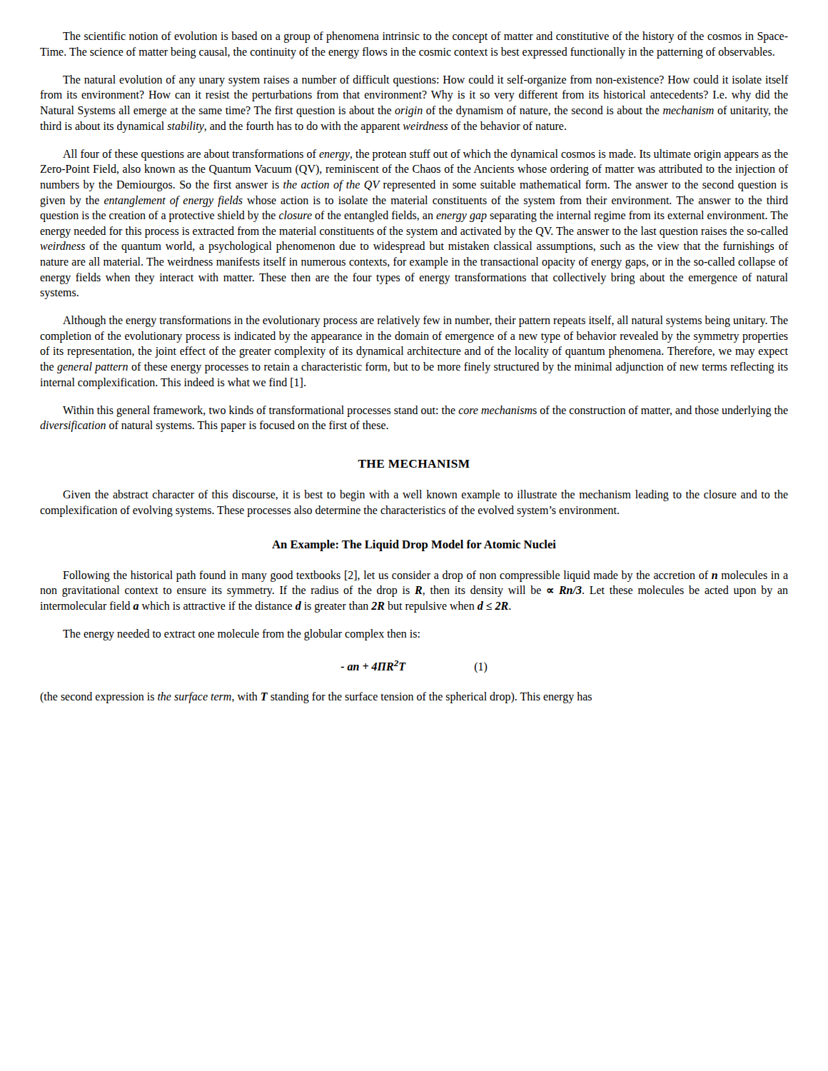The scientific notion of evolution is based on a group of phenomena intrinsic to the concept of matter and constitutive of the history of the cosmos in Space-Time. The science of matter being causal, the continuity of the energy flows in the cosmic context is best expressed functionally in the patterning of observables.
The natural evolution of any unary system raises a number of difficult questions: How could it self-organize from non-existence? How could it isolate itself from its environment? How can it resist the perturbations from that environment? Why is it so very different from its historical antecedents? I.e. why did the Natural Systems all emerge at the same time? The first question is about the origin of the dynamism of nature, the second is about the mechanism of unitarity, the third is about its dynamical stability, and the fourth has to do with the apparent weirdness of the behavior of nature.
All four of these questions are about transformations of energy, the protean stuff out of which the dynamical cosmos is made. Its ultimate origin appears as the Zero-Point Field, also known as the Quantum Vacuum (QV), reminiscent of the Chaos of the Ancients whose ordering of matter was attributed to the injection of numbers by the Demiourgos. So the first answer is the action of the QV represented in some suitable mathematical form. The answer to the second question is given by the entanglement of energy fields whose action is to isolate the material constituents of the system from their environment. The answer to the third question is the creation of a protective shield by the closure of the entangled fields, an energy gap separating the internal regime from its external environment. The energy needed for this process is extracted from the material constituents of the system and activated by the QV. The answer to the last question raises the so-called weirdness of the quantum world, a psychological phenomenon due to widespread but mistaken classical assumptions, such as the view that the furnishings of nature are all material. The weirdness manifests itself in numerous contexts, for example in the transactional opacity of energy gaps, or in the so-called collapse of energy fields when they interact with matter. These then are the four types of energy transformations that collectively bring about the emergence of natural systems.
Although the energy transformations in the evolutionary process are relatively few in number, their pattern repeats itself, all natural systems being unitary. The completion of the evolutionary process is indicated by the appearance in the domain of emergence of a new type of behavior revealed by the symmetry properties of its representation, the joint effect of the greater complexity of its dynamical architecture and of the locality of quantum phenomena. Therefore, we may expect the general pattern of these energy processes to retain a characteristic form, but to be more finely structured by the minimal adjunction of new terms reflecting its internal complexification. This indeed is what we find [1].
Within this general framework, two kinds of transformational processes stand out: the core mechanisms of the construction of matter, and those underlying the diversification of natural systems. This paper is focused on the first of these.
The Mechanism
Given the abstract character of this discourse, it is best to begin with a well known example to illustrate the mechanism leading to the closure and to the complexification of evolving systems. These processes also determine the characteristics of the evolved system’s environment.
An Example: The Liquid Drop Model for Atomic Nuclei
Following the historical path found in many good textbooks [2], let us consider a drop of non compressible liquid made by the accretion of n molecules in a non gravitational context to ensure its symmetry. If the radius of the drop is R, then its density will be ∝ Rn/3. Let these molecules be acted upon by an intermolecular field a which is attractive if the distance d is greater than 2R but repulsive when d ≤ 2R.
The energy needed to extract one molecule from the globular complex then is:
- an + 4ΠR2T(1)
(the second expression is the surface term, with T standing for the surface tension of the spherical drop). This energy has